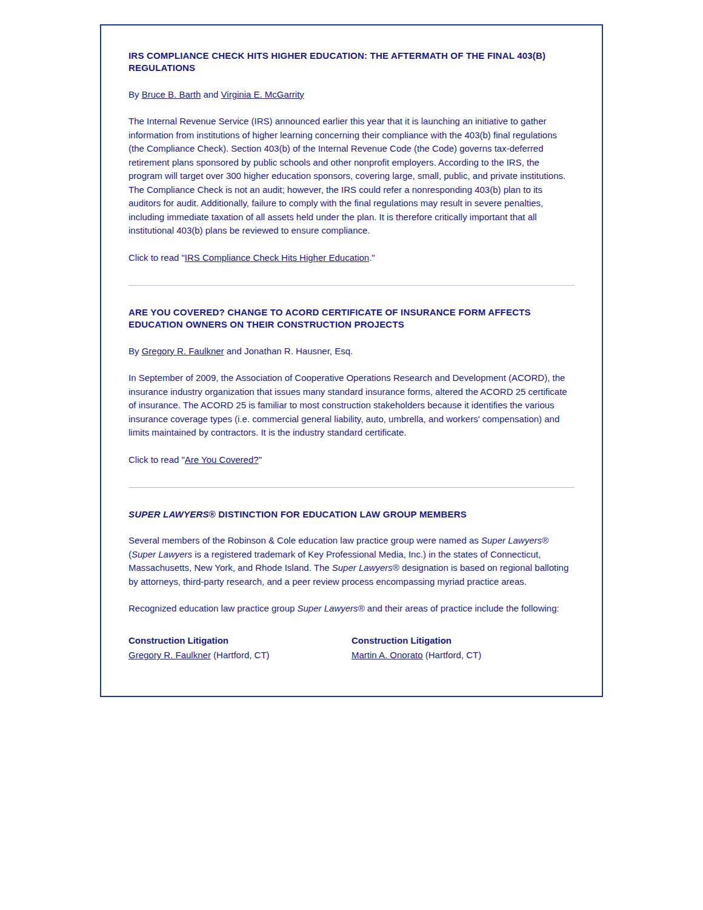IRS COMPLIANCE CHECK HITS HIGHER EDUCATION: THE AFTERMATH OF THE FINAL 403(B) REGULATIONS
By Bruce B. Barth and Virginia E. McGarrity
The Internal Revenue Service (IRS) announced earlier this year that it is launching an initiative to gather information from institutions of higher learning concerning their compliance with the 403(b) final regulations (the Compliance Check). Section 403(b) of the Internal Revenue Code (the Code) governs tax-deferred retirement plans sponsored by public schools and other nonprofit employers. According to the IRS, the program will target over 300 higher education sponsors, covering large, small, public, and private institutions. The Compliance Check is not an audit; however, the IRS could refer a nonresponding 403(b) plan to its auditors for audit. Additionally, failure to comply with the final regulations may result in severe penalties, including immediate taxation of all assets held under the plan. It is therefore critically important that all institutional 403(b) plans be reviewed to ensure compliance.
Click to read "IRS Compliance Check Hits Higher Education."
ARE YOU COVERED? CHANGE TO ACORD CERTIFICATE OF INSURANCE FORM AFFECTS EDUCATION OWNERS ON THEIR CONSTRUCTION PROJECTS
By Gregory R. Faulkner and Jonathan R. Hausner, Esq.
In September of 2009, the Association of Cooperative Operations Research and Development (ACORD), the insurance industry organization that issues many standard insurance forms, altered the ACORD 25 certificate of insurance. The ACORD 25 is familiar to most construction stakeholders because it identifies the various insurance coverage types (i.e. commercial general liability, auto, umbrella, and workers' compensation) and limits maintained by contractors. It is the industry standard certificate.
Click to read "Are You Covered?"
SUPER LAWYERS® DISTINCTION FOR EDUCATION LAW GROUP MEMBERS
Several members of the Robinson & Cole education law practice group were named as Super Lawyers® (Super Lawyers is a registered trademark of Key Professional Media, Inc.) in the states of Connecticut, Massachusetts, New York, and Rhode Island. The Super Lawyers® designation is based on regional balloting by attorneys, third-party research, and a peer review process encompassing myriad practice areas.
Recognized education law practice group Super Lawyers® and their areas of practice include the following:
| Construction Litigation Gregory R. Faulkner (Hartford, CT) | Construction Litigation Martin A. Onorato (Hartford, CT) |